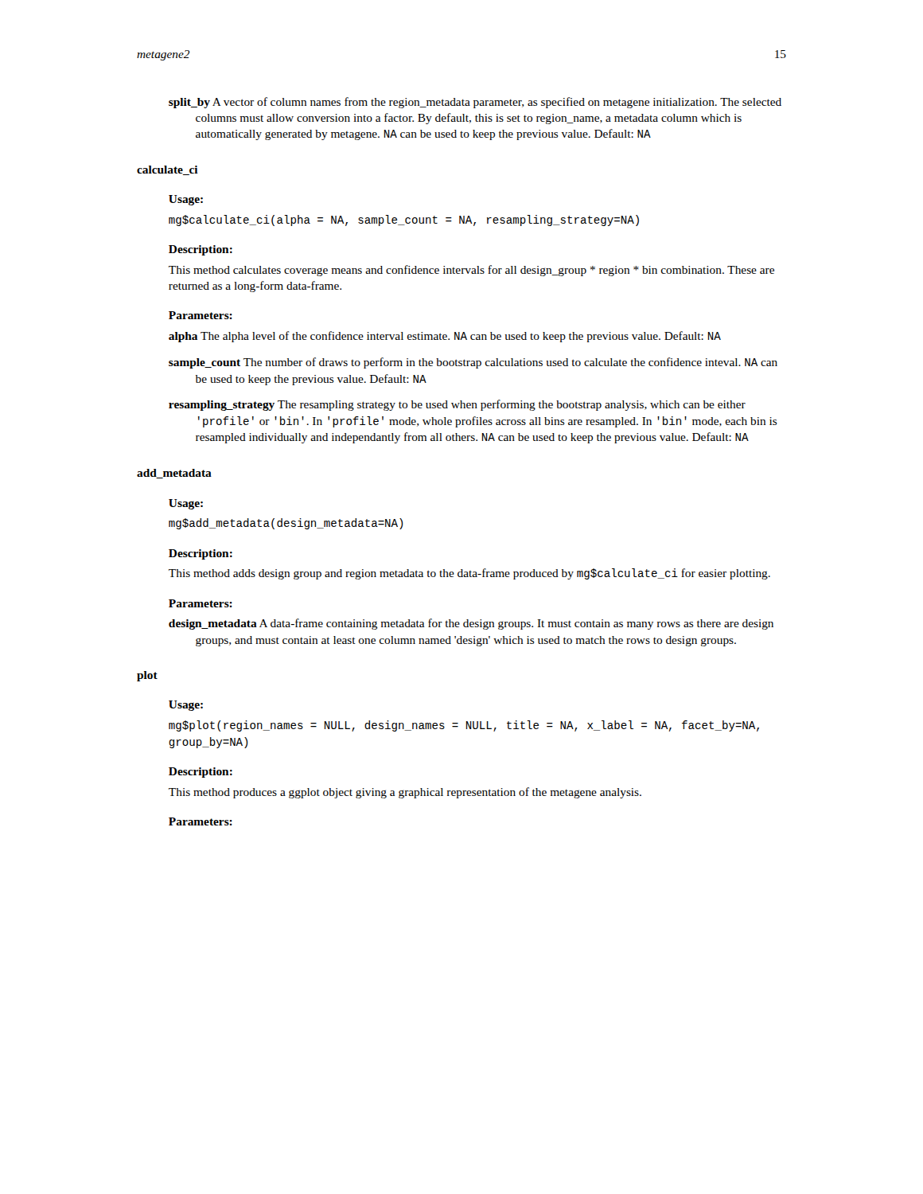metagene2 15
split_by A vector of column names from the region_metadata parameter, as specified on metagene initialization. The selected columns must allow conversion into a factor. By default, this is set to region_name, a metadata column which is automatically generated by metagene. NA can be used to keep the previous value. Default: NA
calculate_ci
Usage:
mg$calculate_ci(alpha = NA, sample_count = NA, resampling_strategy=NA)
Description:
This method calculates coverage means and confidence intervals for all design_group * region * bin combination. These are returned as a long-form data-frame.
Parameters:
alpha The alpha level of the confidence interval estimate. NA can be used to keep the previous value. Default: NA
sample_count The number of draws to perform in the bootstrap calculations used to calculate the confidence inteval. NA can be used to keep the previous value. Default: NA
resampling_strategy The resampling strategy to be used when performing the bootstrap analysis, which can be either 'profile' or 'bin'. In 'profile' mode, whole profiles across all bins are resampled. In 'bin' mode, each bin is resampled individually and independantly from all others. NA can be used to keep the previous value. Default: NA
add_metadata
Usage:
mg$add_metadata(design_metadata=NA)
Description:
This method adds design group and region metadata to the data-frame produced by mg$calculate_ci for easier plotting.
Parameters:
design_metadata A data-frame containing metadata for the design groups. It must contain as many rows as there are design groups, and must contain at least one column named 'design' which is used to match the rows to design groups.
plot
Usage:
mg$plot(region_names = NULL, design_names = NULL, title = NA, x_label = NA, facet_by=NA, group_by=NA)
Description:
This method produces a ggplot object giving a graphical representation of the metagene analysis.
Parameters: